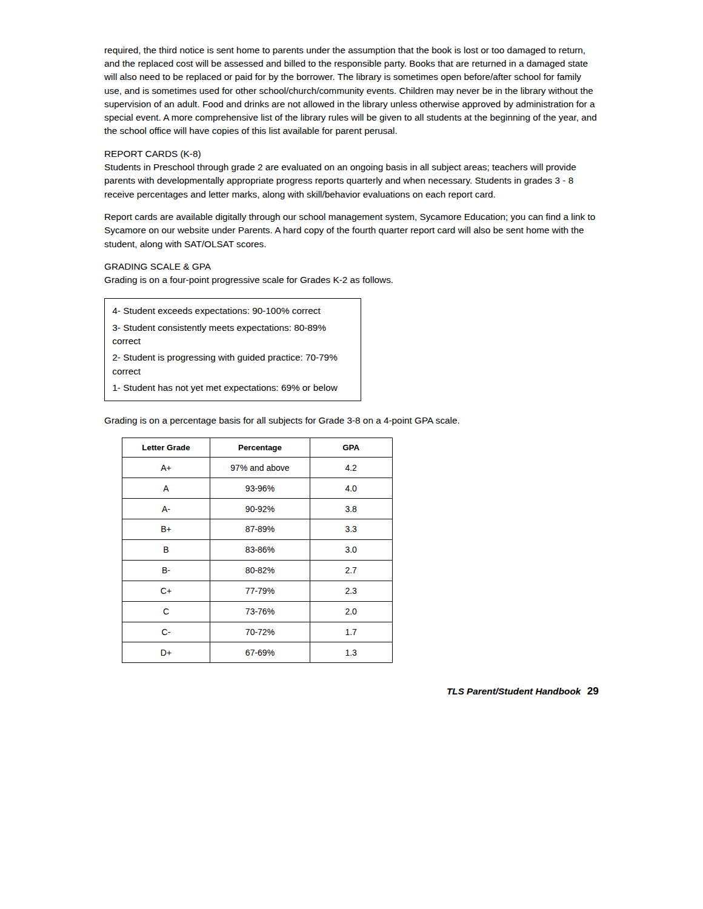required, the third notice is sent home to parents under the assumption that the book is lost or too damaged to return, and the replaced cost will be assessed and billed to the responsible party. Books that are returned in a damaged state will also need to be replaced or paid for by the borrower. The library is sometimes open before/after school for family use, and is sometimes used for other school/church/community events. Children may never be in the library without the supervision of an adult. Food and drinks are not allowed in the library unless otherwise approved by administration for a special event. A more comprehensive list of the library rules will be given to all students at the beginning of the year, and the school office will have copies of this list available for parent perusal.
REPORT CARDS (K-8)
Students in Preschool through grade 2 are evaluated on an ongoing basis in all subject areas; teachers will provide parents with developmentally appropriate progress reports quarterly and when necessary. Students in grades 3 - 8 receive percentages and letter marks, along with skill/behavior evaluations on each report card.
Report cards are available digitally through our school management system, Sycamore Education; you can find a link to Sycamore on our website under Parents. A hard copy of the fourth quarter report card will also be sent home with the student, along with SAT/OLSAT scores.
GRADING SCALE & GPA
Grading is on a four-point progressive scale for Grades K-2 as follows.
4- Student exceeds expectations: 90-100% correct
3- Student consistently meets expectations: 80-89% correct
2- Student is progressing with guided practice: 70-79% correct
1- Student has not yet met expectations: 69% or below
Grading is on a percentage basis for all subjects for Grade 3-8 on a 4-point GPA scale.
| Letter Grade | Percentage | GPA |
| --- | --- | --- |
| A+ | 97% and above | 4.2 |
| A | 93-96% | 4.0 |
| A- | 90-92% | 3.8 |
| B+ | 87-89% | 3.3 |
| B | 83-86% | 3.0 |
| B- | 80-82% | 2.7 |
| C+ | 77-79% | 2.3 |
| C | 73-76% | 2.0 |
| C- | 70-72% | 1.7 |
| D+ | 67-69% | 1.3 |
TLS Parent/Student Handbook 29